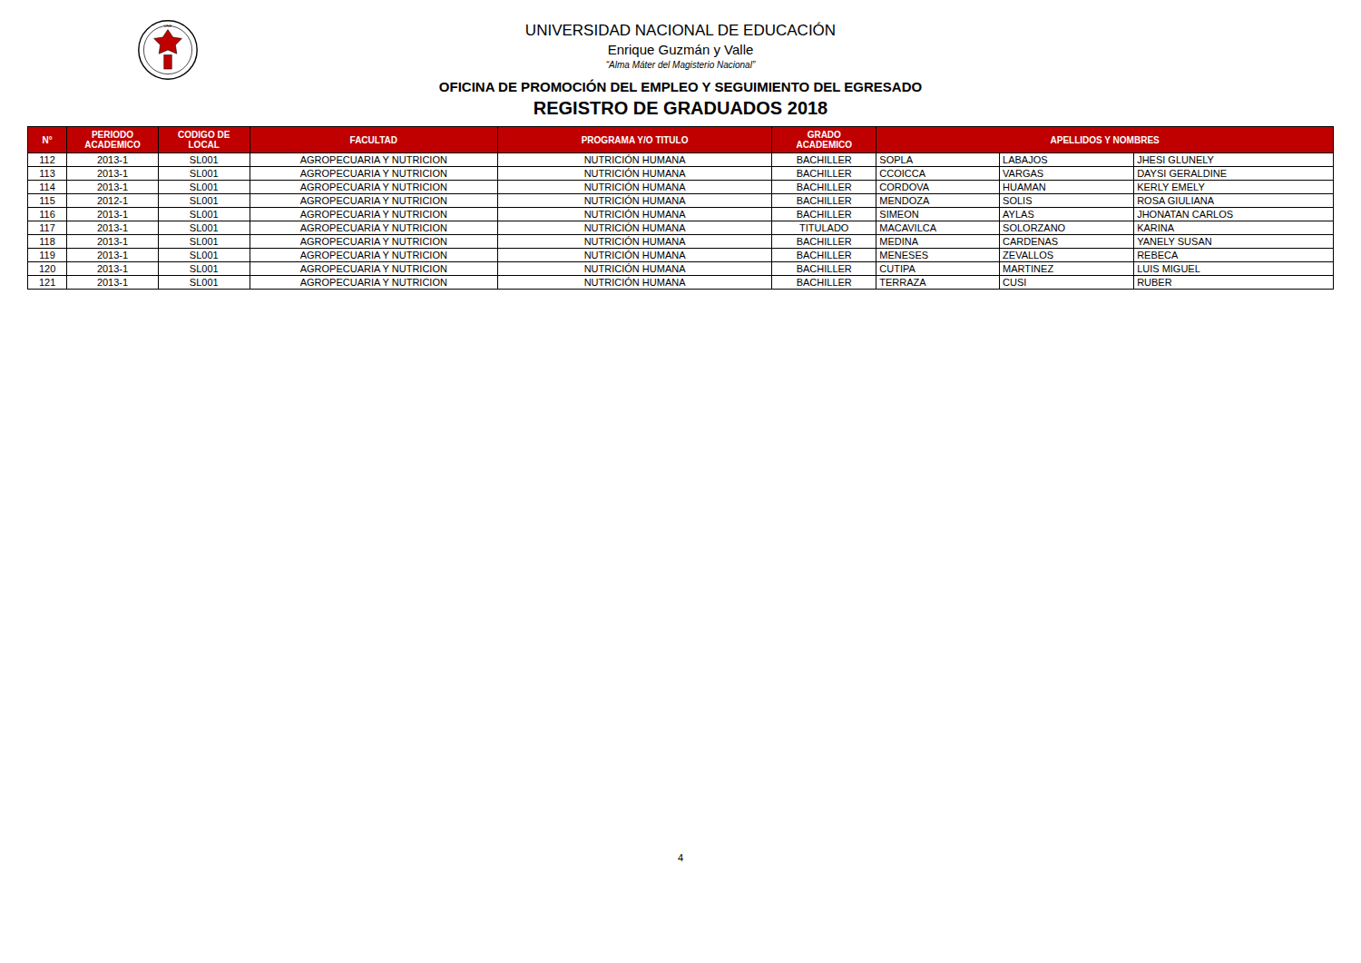UNE
UNIVERSIDAD NACIONAL DE EDUCACIÓN
Enrique Guzmán y Valle
“Alma Máter del Magisterio Nacional”
OFICINA DE PROMOCIÓN DEL EMPLEO Y SEGUIMIENTO DEL EGRESADO
REGISTRO DE GRADUADOS 2018
| N° | PERIODO ACADEMICO | CODIGO DE LOCAL | FACULTAD | PROGRAMA Y/O TITULO | GRADO ACADEMICO | APELLIDOS Y NOMBRES |
| --- | --- | --- | --- | --- | --- | --- |
| 112 | 2013-1 | SL001 | AGROPECUARIA Y NUTRICION | NUTRICIÓN HUMANA | BACHILLER | SOPLA | LABAJOS | JHESI GLUNELY |
| 113 | 2013-1 | SL001 | AGROPECUARIA Y NUTRICION | NUTRICIÓN HUMANA | BACHILLER | CCOICCA | VARGAS | DAYSI GERALDINE |
| 114 | 2013-1 | SL001 | AGROPECUARIA Y NUTRICION | NUTRICIÓN HUMANA | BACHILLER | CORDOVA | HUAMAN | KERLY EMELY |
| 115 | 2012-1 | SL001 | AGROPECUARIA Y NUTRICION | NUTRICIÓN HUMANA | BACHILLER | MENDOZA | SOLIS | ROSA GIULIANA |
| 116 | 2013-1 | SL001 | AGROPECUARIA Y NUTRICION | NUTRICIÓN HUMANA | BACHILLER | SIMEON | AYLAS | JHONATAN CARLOS |
| 117 | 2013-1 | SL001 | AGROPECUARIA Y NUTRICION | NUTRICIÓN HUMANA | TITULADO | MACAVILCA | SOLORZANO | KARINA |
| 118 | 2013-1 | SL001 | AGROPECUARIA Y NUTRICION | NUTRICIÓN HUMANA | BACHILLER | MEDINA | CARDENAS | YANELY SUSAN |
| 119 | 2013-1 | SL001 | AGROPECUARIA Y NUTRICION | NUTRICIÓN HUMANA | BACHILLER | MENESES | ZEVALLOS | REBECA |
| 120 | 2013-1 | SL001 | AGROPECUARIA Y NUTRICION | NUTRICIÓN HUMANA | BACHILLER | CUTIPA | MARTINEZ | LUIS MIGUEL |
| 121 | 2013-1 | SL001 | AGROPECUARIA Y NUTRICION | NUTRICIÓN HUMANA | BACHILLER | TERRAZA | CUSI | RUBER |
4